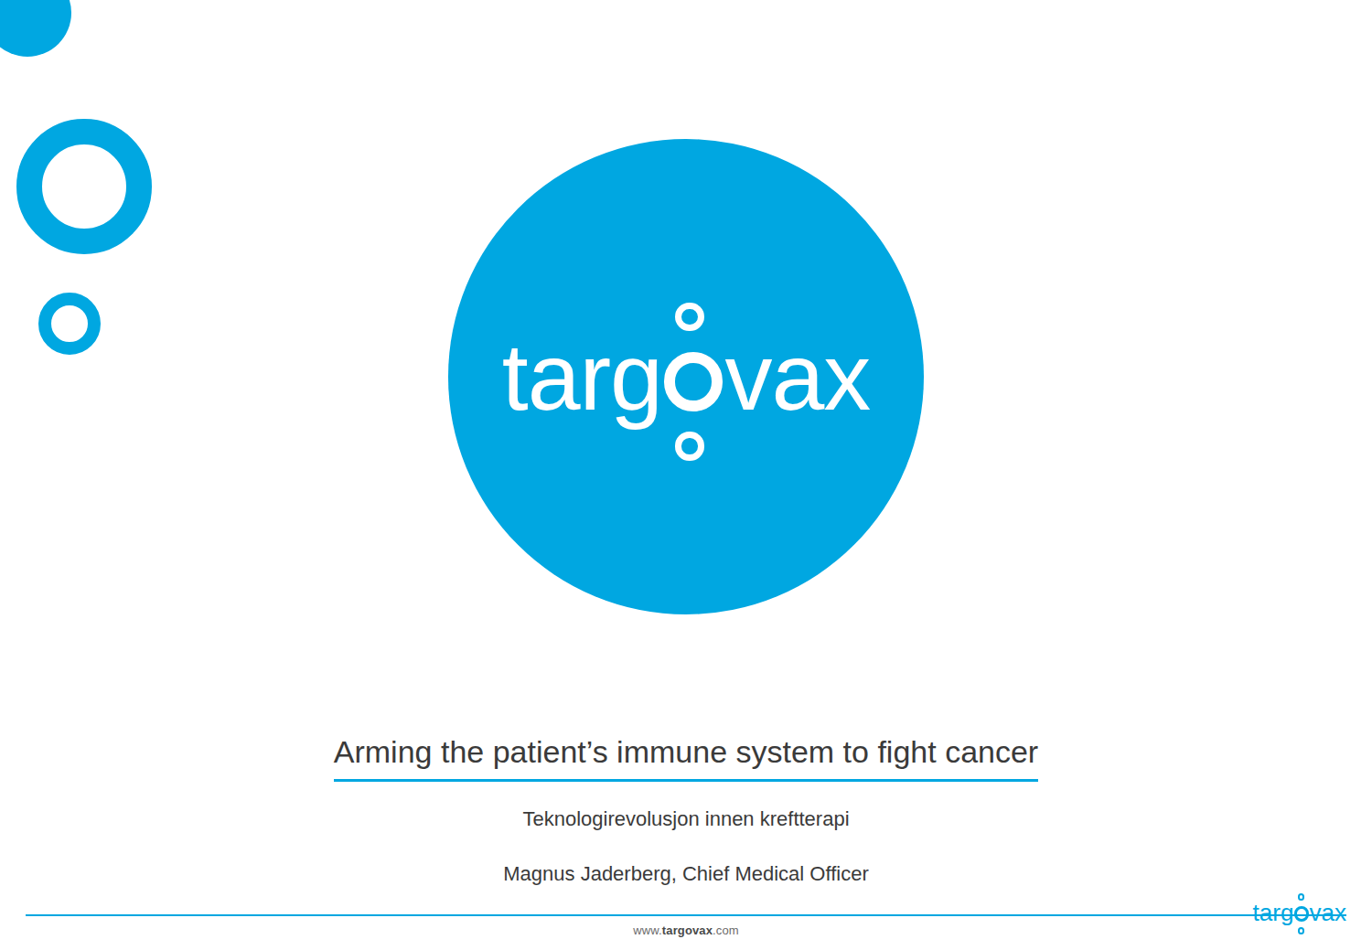targ vax
Arming the patient’s immune system to fight cancer
Teknologirevolusjon innen kreftterapi
Magnus Jaderberg, Chief Medical Officer
www.targovax.com targ vax